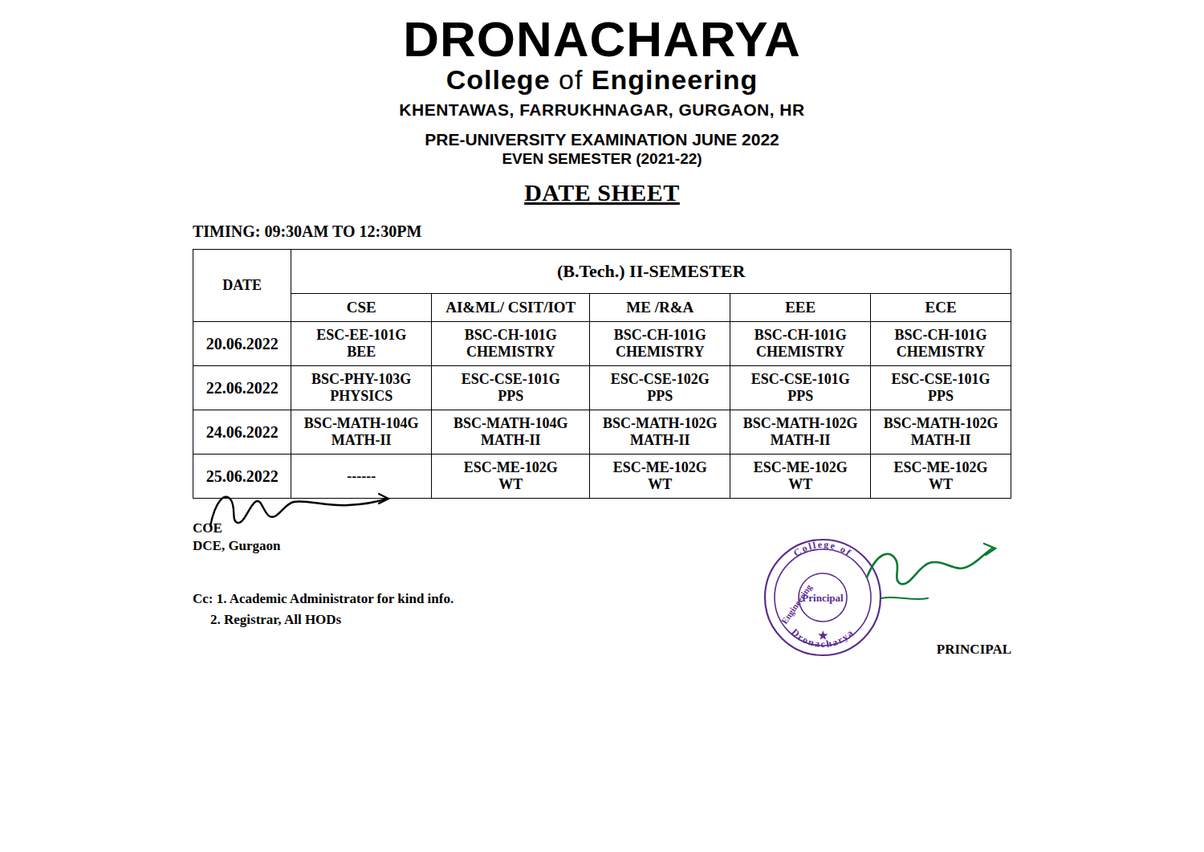DRONACHARYA
College of Engineering
KHENTAWAS, FARRUKHNAGAR, GURGAON, HR
PRE-UNIVERSITY EXAMINATION JUNE 2022
EVEN SEMESTER (2021-22)
DATE SHEET
TIMING: 09:30AM TO 12:30PM
| DATE | (B.Tech.) II-SEMESTER |
| --- | --- |
| CSE | AI&ML/ CSIT/IOT | ME /R&A | EEE | ECE |
| 20.06.2022 | ESC-EE-101G BEE | BSC-CH-101G CHEMISTRY | BSC-CH-101G CHEMISTRY | BSC-CH-101G CHEMISTRY | BSC-CH-101G CHEMISTRY |
| 22.06.2022 | BSC-PHY-103G PHYSICS | ESC-CSE-101G PPS | ESC-CSE-102G PPS | ESC-CSE-101G PPS | ESC-CSE-101G PPS |
| 24.06.2022 | BSC-MATH-104G MATH-II | BSC-MATH-104G MATH-II | BSC-MATH-102G MATH-II | BSC-MATH-102G MATH-II | BSC-MATH-102G MATH-II |
| 25.06.2022 | ------ | ESC-ME-102G WT | ESC-ME-102G WT | ESC-ME-102G WT | ESC-ME-102G WT |
COE
DCE, Gurgaon
Cc: 1. Academic Administrator for kind info.
2. Registrar, All HODs
College of Dronacharya Principal ★ Engineering PRINCIPAL